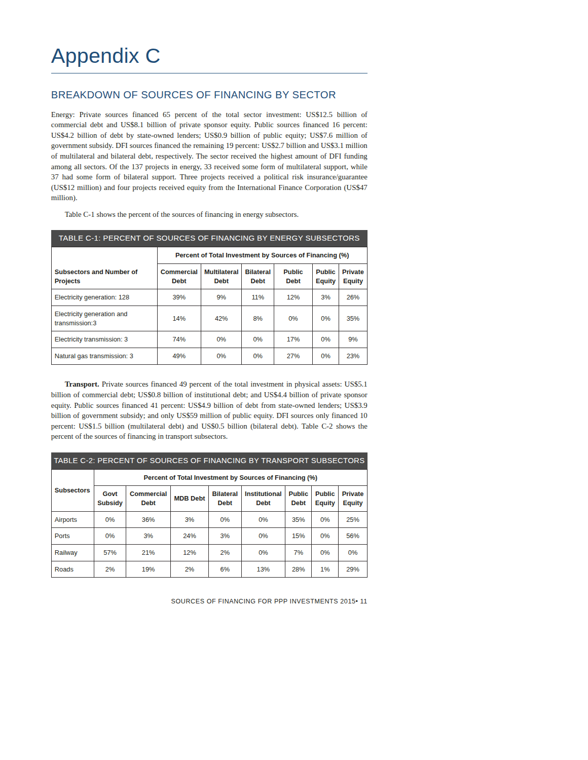Appendix C
BREAKDOWN OF SOURCES OF FINANCING BY SECTOR
Energy: Private sources financed 65 percent of the total sector investment: US$12.5 billion of commercial debt and US$8.1 billion of private sponsor equity. Public sources financed 16 percent: US$4.2 billion of debt by state-owned lenders; US$0.9 billion of public equity; US$7.6 million of government subsidy. DFI sources financed the remaining 19 percent: US$2.7 billion and US$3.1 million of multilateral and bilateral debt, respectively. The sector received the highest amount of DFI funding among all sectors. Of the 137 projects in energy, 33 received some form of multilateral support, while 37 had some form of bilateral support. Three projects received a political risk insurance/guarantee (US$12 million) and four projects received equity from the International Finance Corporation (US$47 million).
Table C-1 shows the percent of the sources of financing in energy subsectors.
TABLE C-1: PERCENT OF SOURCES OF FINANCING BY ENERGY SUBSECTORS
| Subsectors and Number of Projects | Percent of Total Investment by Sources of Financing (%) |
| --- | --- |
| Commercial Debt | Multilateral Debt | Bilateral Debt | Public Debt | Public Equity | Private Equity |
| Electricity generation: 128 | 39% | 9% | 11% | 12% | 3% | 26% |
| Electricity generation and transmission:3 | 14% | 42% | 8% | 0% | 0% | 35% |
| Electricity transmission: 3 | 74% | 0% | 0% | 17% | 0% | 9% |
| Natural gas transmission: 3 | 49% | 0% | 0% | 27% | 0% | 23% |
Transport. Private sources financed 49 percent of the total investment in physical assets: US$5.1 billion of commercial debt; US$0.8 billion of institutional debt; and US$4.4 billion of private sponsor equity. Public sources financed 41 percent: US$4.9 billion of debt from state-owned lenders; US$3.9 billion of government subsidy; and only US$59 million of public equity. DFI sources only financed 10 percent: US$1.5 billion (multilateral debt) and US$0.5 billion (bilateral debt). Table C-2 shows the percent of the sources of financing in transport subsectors.
TABLE C-2: PERCENT OF SOURCES OF FINANCING BY TRANSPORT SUBSECTORS
| Subsectors | Percent of Total Investment by Sources of Financing (%) |
| --- | --- |
| Govt Subsidy | Commercial Debt | MDB Debt | Bilateral Debt | Institutional Debt | Public Debt | Public Equity | Private Equity |
| Airports | 0% | 36% | 3% | 0% | 0% | 35% | 0% | 25% |
| Ports | 0% | 3% | 24% | 3% | 0% | 15% | 0% | 56% |
| Railway | 57% | 21% | 12% | 2% | 0% | 7% | 0% | 0% |
| Roads | 2% | 19% | 2% | 6% | 13% | 28% | 1% | 29% |
SOURCES OF FINANCING FOR PPP INVESTMENTS 2015• 11